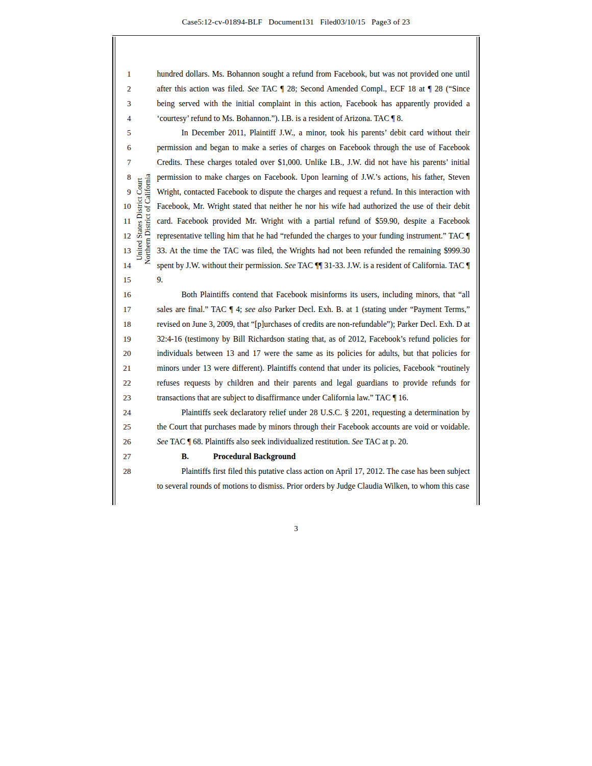Case5:12-cv-01894-BLF Document131 Filed03/10/15 Page3 of 23
1
2
3
4
5
6
7
8
9
10
11
12
13
14
15
16
17
18
19
20
21
22
23
24
25
26
27
28
United States District Court Northern District of California
hundred dollars. Ms. Bohannon sought a refund from Facebook, but was not provided one until after this action was filed. See TAC ¶ 28; Second Amended Compl., ECF 18 at ¶ 28 (“Since being served with the initial complaint in this action, Facebook has apparently provided a ‘courtesy’ refund to Ms. Bohannon.”). I.B. is a resident of Arizona. TAC ¶ 8.
In December 2011, Plaintiff J.W., a minor, took his parents’ debit card without their permission and began to make a series of charges on Facebook through the use of Facebook Credits. These charges totaled over $1,000. Unlike I.B., J.W. did not have his parents’ initial permission to make charges on Facebook. Upon learning of J.W.’s actions, his father, Steven Wright, contacted Facebook to dispute the charges and request a refund. In this interaction with Facebook, Mr. Wright stated that neither he nor his wife had authorized the use of their debit card. Facebook provided Mr. Wright with a partial refund of $59.90, despite a Facebook representative telling him that he had “refunded the charges to your funding instrument.” TAC ¶ 33. At the time the TAC was filed, the Wrights had not been refunded the remaining $999.30 spent by J.W. without their permission. See TAC ¶¶ 31-33. J.W. is a resident of California. TAC ¶ 9.
Both Plaintiffs contend that Facebook misinforms its users, including minors, that “all sales are final.” TAC ¶ 4; see also Parker Decl. Exh. B. at 1 (stating under “Payment Terms,” revised on June 3, 2009, that “[p]urchases of credits are non-refundable”); Parker Decl. Exh. D at 32:4-16 (testimony by Bill Richardson stating that, as of 2012, Facebook’s refund policies for individuals between 13 and 17 were the same as its policies for adults, but that policies for minors under 13 were different). Plaintiffs contend that under its policies, Facebook “routinely refuses requests by children and their parents and legal guardians to provide refunds for transactions that are subject to disaffirmance under California law.” TAC ¶ 16.
Plaintiffs seek declaratory relief under 28 U.S.C. § 2201, requesting a determination by the Court that purchases made by minors through their Facebook accounts are void or voidable. See TAC ¶ 68. Plaintiffs also seek individualized restitution. See TAC at p. 20.
B. Procedural Background
Plaintiffs first filed this putative class action on April 17, 2012. The case has been subject to several rounds of motions to dismiss. Prior orders by Judge Claudia Wilken, to whom this case
3